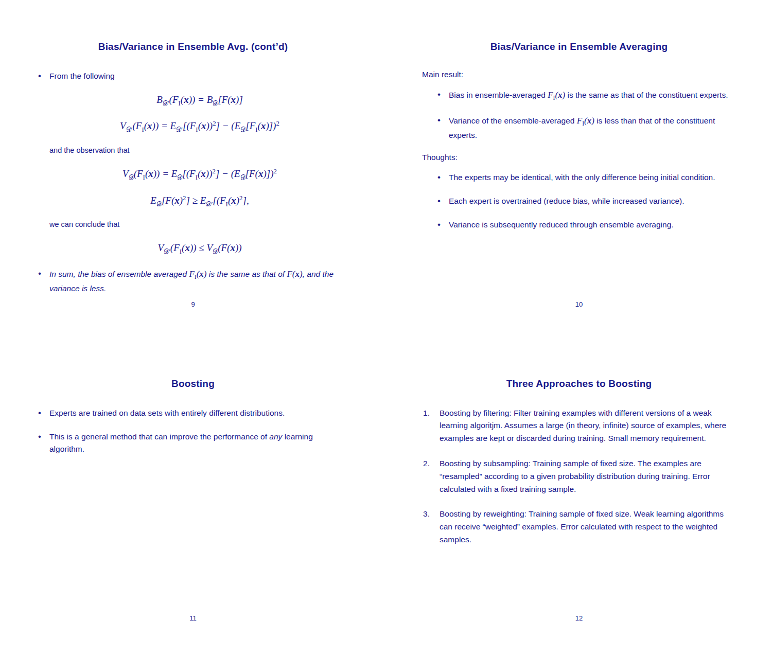Bias/Variance in Ensemble Avg. (cont’d)
From the following
B𝒟′(FI(x)) = B𝒟[F(x)]
V𝒟′(FI(x)) = E𝒟′[(FI(x))2] − (E𝒟[FI(x)])2
and the observation that
V𝒟(FI(x)) = E𝒟[(FI(x))2] − (E𝒟[F(x)])2
E𝒟[F(x)2] ≥ E𝒟′[(FI(x)2],
we can conclude that
V𝒟′(FI(x)) ≤ V𝒟(F(x))
In sum, the bias of ensemble averaged FI(x) is the same as that of F(x), and the variance is less.
9
Bias/Variance in Ensemble Averaging
Main result:
Bias in ensemble-averaged FI(x) is the same as that of the constituent experts.
Variance of the ensemble-averaged FI(x) is less than that of the constituent experts.
Thoughts:
The experts may be identical, with the only difference being initial condition.
Each expert is overtrained (reduce bias, while increased variance).
Variance is subsequently reduced through ensemble averaging.
10
Boosting
Experts are trained on data sets with entirely different distributions.
This is a general method that can improve the performance of any learning algorithm.
11
Three Approaches to Boosting
Boosting by filtering: Filter training examples with different versions of a weak learning algoritjm. Assumes a large (in theory, infinite) source of examples, where examples are kept or discarded during training. Small memory requirement.
Boosting by subsampling: Training sample of fixed size. The examples are “resampled” according to a given probability distribution during training. Error calculated with a fixed training sample.
Boosting by reweighting: Training sample of fixed size. Weak learning algorithms can receive “weighted” examples. Error calculated with respect to the weighted samples.
12